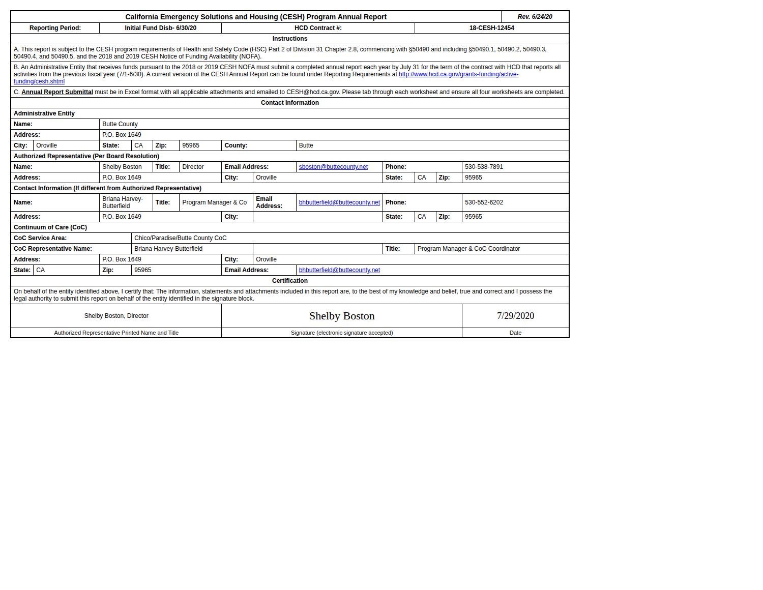| California Emergency Solutions and Housing (CESH) Program Annual Report | Rev. 6/24/20 |
| Reporting Period: | Initial Fund Disb- 6/30/20 | HCD Contract #: | 18-CESH-12454 |
| Instructions |
| A. This report is subject to the CESH program requirements of Health and Safety Code (HSC) Part 2 of Division 31 Chapter 2.8, commencing with §50490 and including §50490.1, 50490.2, 50490.3, 50490.4, and 50490.5, and the 2018 and 2019 CESH Notice of Funding Availability (NOFA). |
| B. An Administrative Entity that receives funds pursuant to the 2018 or 2019 CESH NOFA must submit a completed annual report each year by July 31 for the term of the contract with HCD that reports all activities from the previous fiscal year (7/1-6/30). A current version of the CESH Annual Report can be found under Reporting Requirements at http://www.hcd.ca.gov/grants-funding/active-funding/cesh.shtml |
| C. Annual Report Submittal must be in Excel format with all applicable attachments and emailed to CESH@hcd.ca.gov. Please tab through each worksheet and ensure all four worksheets are completed. |
| Contact Information |
| Administrative Entity |
| Name: | Butte County |
| Address: | P.O. Box 1649 |
| City: | Oroville | State: | CA | Zip: | 95965 | County: | Butte |
| Authorized Representative (Per Board Resolution) |
| Name: | Shelby Boston | Title: | Director | Email Address: | sboston@buttecounty.net | Phone: | 530-538-7891 |
| Address: | P.O. Box 1649 | City: | Oroville | State: | CA | Zip: | 95965 |
| Contact Information (If different from Authorized Representative) |
| Name: | Briana Harvey-Butterfield | Title: | Program Manager & Co | Email Address: | bhbutterfield@buttecounty.net | Phone: | 530-552-6202 |
| Address: | P.O. Box 1649 | City: | | State: | CA | Zip: | 95965 |
| Continuum of Care (CoC) |
| CoC Service Area: | Chico/Paradise/Butte County CoC |
| CoC Representative Name: | Briana Harvey-Butterfield | | Title: | Program Manager & CoC Coordinator |
| Address: | P.O. Box 1649 | City: | Oroville |
| State: | CA | Zip: | 95965 | Email Address: | bhbutterfield@buttecounty.net |
| Certification |
| On behalf of the entity identified above, I certify that: The information, statements and attachments included in this report are, to the best of my knowledge and belief, true and correct and I possess the legal authority to submit this report on behalf of the entity identified in the signature block. |
| Shelby Boston, Director | Shelby Boston | 7/29/2020 |
| Authorized Representative Printed Name and Title | Signature (electronic signature accepted) | Date |